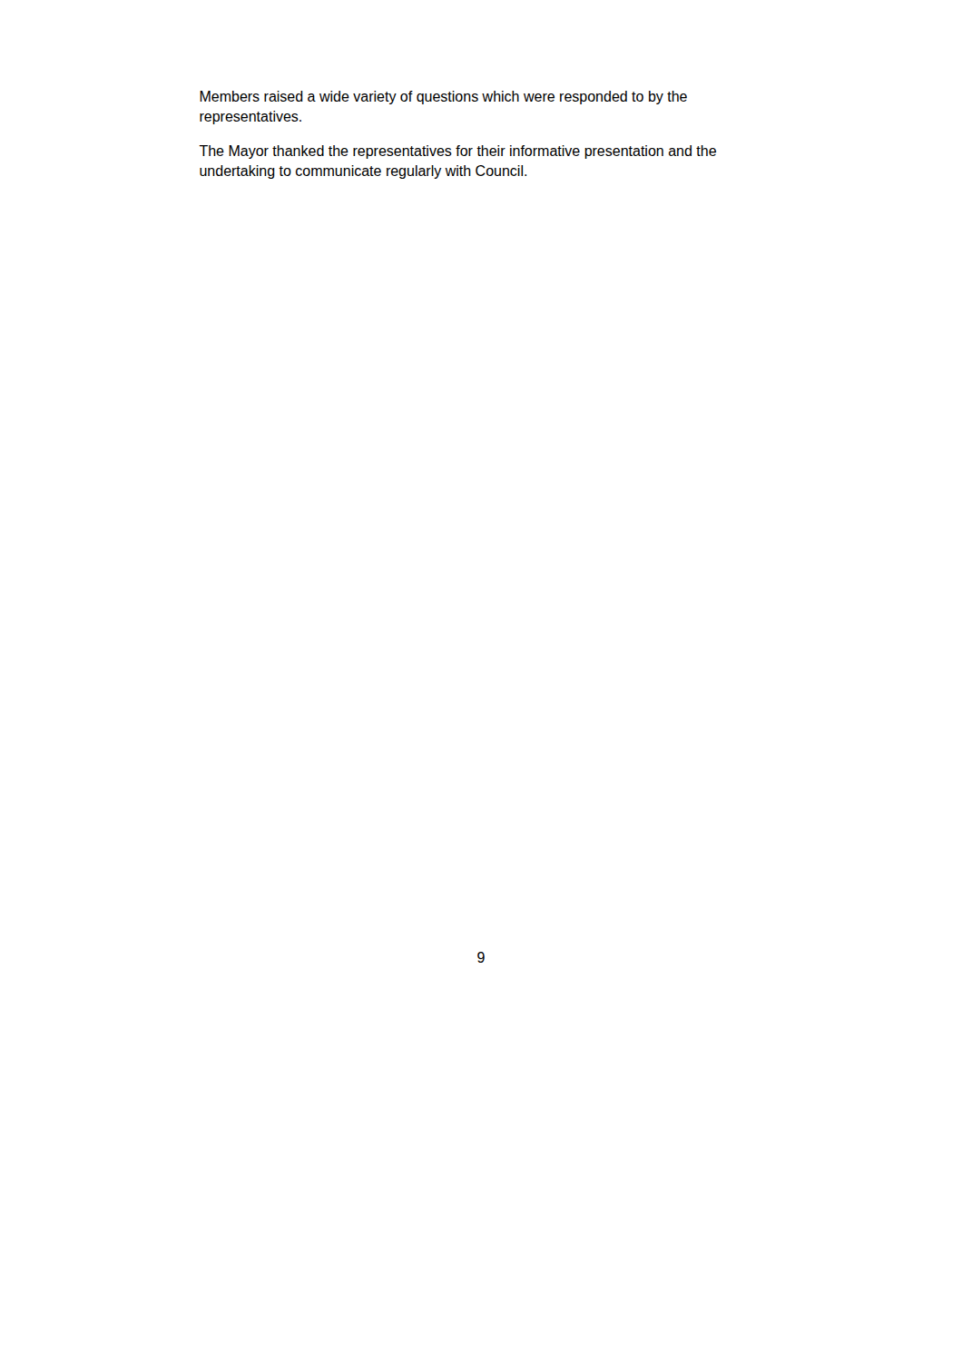Members raised a wide variety of questions which were responded to by the representatives.
The Mayor thanked the representatives for their informative presentation and the undertaking to communicate regularly with Council.
9